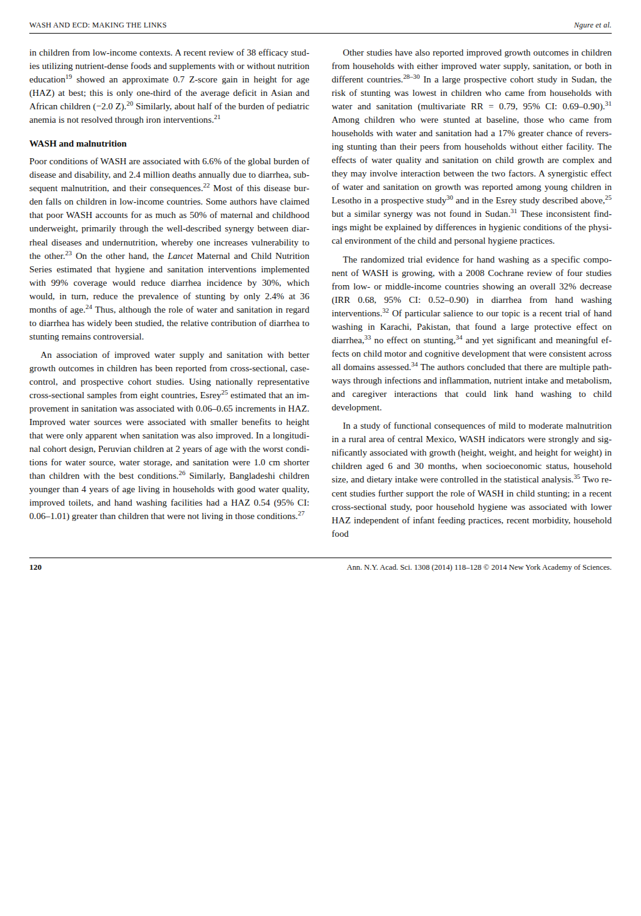WASH and ECD: making the links Ngure et al.
in children from low-income contexts. A recent review of 38 efficacy studies utilizing nutrient-dense foods and supplements with or without nutrition education19 showed an approximate 0.7 Z-score gain in height for age (HAZ) at best; this is only one-third of the average deficit in Asian and African children (−2.0 Z).20 Similarly, about half of the burden of pediatric anemia is not resolved through iron interventions.21
WASH and malnutrition
Poor conditions of WASH are associated with 6.6% of the global burden of disease and disability, and 2.4 million deaths annually due to diarrhea, subsequent malnutrition, and their consequences.22 Most of this disease burden falls on children in low-income countries. Some authors have claimed that poor WASH accounts for as much as 50% of maternal and childhood underweight, primarily through the well-described synergy between diarrheal diseases and undernutrition, whereby one increases vulnerability to the other.23 On the other hand, the Lancet Maternal and Child Nutrition Series estimated that hygiene and sanitation interventions implemented with 99% coverage would reduce diarrhea incidence by 30%, which would, in turn, reduce the prevalence of stunting by only 2.4% at 36 months of age.24 Thus, although the role of water and sanitation in regard to diarrhea has widely been studied, the relative contribution of diarrhea to stunting remains controversial.
An association of improved water supply and sanitation with better growth outcomes in children has been reported from cross-sectional, case-control, and prospective cohort studies. Using nationally representative cross-sectional samples from eight countries, Esrey25 estimated that an improvement in sanitation was associated with 0.06–0.65 increments in HAZ. Improved water sources were associated with smaller benefits to height that were only apparent when sanitation was also improved. In a longitudinal cohort design, Peruvian children at 2 years of age with the worst conditions for water source, water storage, and sanitation were 1.0 cm shorter than children with the best conditions.26 Similarly, Bangladeshi children younger than 4 years of age living in households with good water quality, improved toilets, and hand washing facilities had a HAZ 0.54 (95% CI: 0.06–1.01) greater than children that were not living in those conditions.27
Other studies have also reported improved growth outcomes in children from households with either improved water supply, sanitation, or both in different countries.28–30 In a large prospective cohort study in Sudan, the risk of stunting was lowest in children who came from households with water and sanitation (multivariate RR = 0.79, 95% CI: 0.69–0.90).31 Among children who were stunted at baseline, those who came from households with water and sanitation had a 17% greater chance of reversing stunting than their peers from households without either facility. The effects of water quality and sanitation on child growth are complex and they may involve interaction between the two factors. A synergistic effect of water and sanitation on growth was reported among young children in Lesotho in a prospective study30 and in the Esrey study described above,25 but a similar synergy was not found in Sudan.31 These inconsistent findings might be explained by differences in hygienic conditions of the physical environment of the child and personal hygiene practices.
The randomized trial evidence for hand washing as a specific component of WASH is growing, with a 2008 Cochrane review of four studies from low- or middle-income countries showing an overall 32% decrease (IRR 0.68, 95% CI: 0.52–0.90) in diarrhea from hand washing interventions.32 Of particular salience to our topic is a recent trial of hand washing in Karachi, Pakistan, that found a large protective effect on diarrhea,33 no effect on stunting,34 and yet significant and meaningful effects on child motor and cognitive development that were consistent across all domains assessed.34 The authors concluded that there are multiple pathways through infections and inflammation, nutrient intake and metabolism, and caregiver interactions that could link hand washing to child development.
In a study of functional consequences of mild to moderate malnutrition in a rural area of central Mexico, WASH indicators were strongly and significantly associated with growth (height, weight, and height for weight) in children aged 6 and 30 months, when socioeconomic status, household size, and dietary intake were controlled in the statistical analysis.35 Two recent studies further support the role of WASH in child stunting; in a recent cross-sectional study, poor household hygiene was associated with lower HAZ independent of infant feeding practices, recent morbidity, household food
120 Ann. N.Y. Acad. Sci. 1308 (2014) 118–128 © 2014 New York Academy of Sciences.